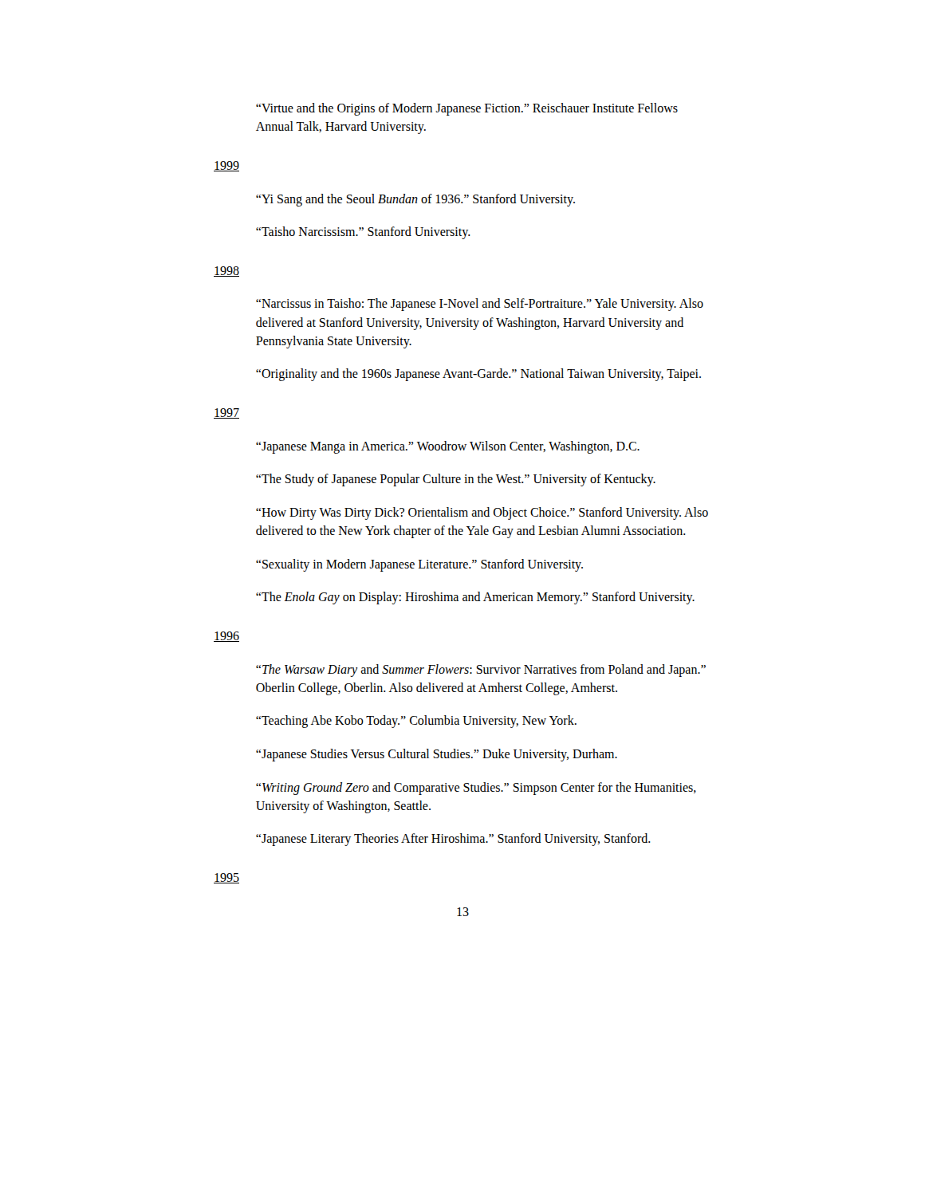“Virtue and the Origins of Modern Japanese Fiction.” Reischauer Institute Fellows Annual Talk, Harvard University.
1999
“Yi Sang and the Seoul Bundan of 1936.” Stanford University.
“Taisho Narcissism.” Stanford University.
1998
“Narcissus in Taisho: The Japanese I-Novel and Self-Portraiture.” Yale University. Also delivered at Stanford University, University of Washington, Harvard University and Pennsylvania State University.
“Originality and the 1960s Japanese Avant-Garde.” National Taiwan University, Taipei.
1997
“Japanese Manga in America.” Woodrow Wilson Center, Washington, D.C.
“The Study of Japanese Popular Culture in the West.” University of Kentucky.
“How Dirty Was Dirty Dick? Orientalism and Object Choice.” Stanford University. Also delivered to the New York chapter of the Yale Gay and Lesbian Alumni Association.
“Sexuality in Modern Japanese Literature.” Stanford University.
“The Enola Gay on Display: Hiroshima and American Memory.” Stanford University.
1996
“The Warsaw Diary and Summer Flowers: Survivor Narratives from Poland and Japan.” Oberlin College, Oberlin. Also delivered at Amherst College, Amherst.
“Teaching Abe Kobo Today.” Columbia University, New York.
“Japanese Studies Versus Cultural Studies.” Duke University, Durham.
“Writing Ground Zero and Comparative Studies.” Simpson Center for the Humanities, University of Washington, Seattle.
“Japanese Literary Theories After Hiroshima.” Stanford University, Stanford.
1995
13